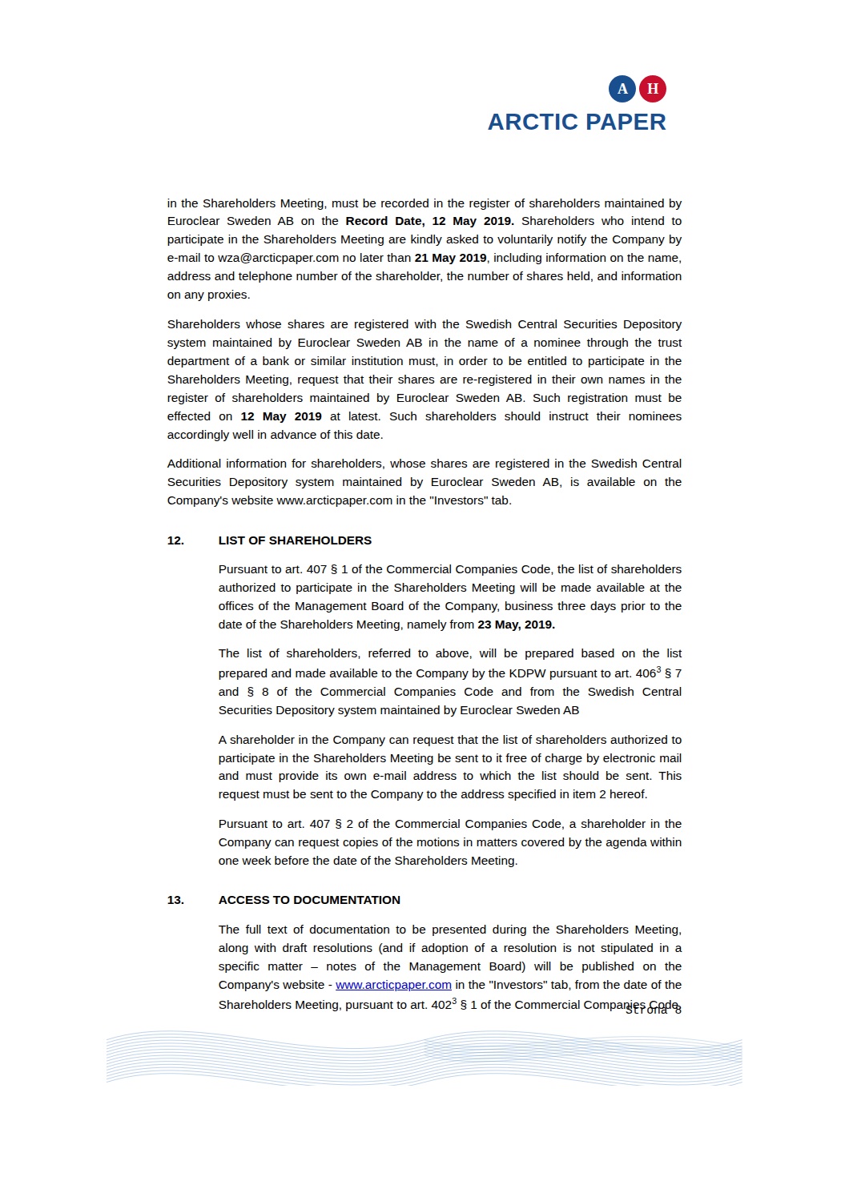A
H
ARCTIC PAPER
in the Shareholders Meeting, must be recorded in the register of shareholders maintained by Euroclear Sweden AB on the Record Date, 12 May 2019. Shareholders who intend to participate in the Shareholders Meeting are kindly asked to voluntarily notify the Company by e-mail to wza@arcticpaper.com no later than 21 May 2019, including information on the name, address and telephone number of the shareholder, the number of shares held, and information on any proxies.
Shareholders whose shares are registered with the Swedish Central Securities Depository system maintained by Euroclear Sweden AB in the name of a nominee through the trust department of a bank or similar institution must, in order to be entitled to participate in the Shareholders Meeting, request that their shares are re-registered in their own names in the register of shareholders maintained by Euroclear Sweden AB. Such registration must be effected on 12 May 2019 at latest. Such shareholders should instruct their nominees accordingly well in advance of this date.
Additional information for shareholders, whose shares are registered in the Swedish Central Securities Depository system maintained by Euroclear Sweden AB, is available on the Company's website www.arcticpaper.com in the "Investors" tab.
12.
LIST OF SHAREHOLDERS
Pursuant to art. 407 § 1 of the Commercial Companies Code, the list of shareholders authorized to participate in the Shareholders Meeting will be made available at the offices of the Management Board of the Company, business three days prior to the date of the Shareholders Meeting, namely from 23 May, 2019.
The list of shareholders, referred to above, will be prepared based on the list prepared and made available to the Company by the KDPW pursuant to art. 4063 § 7 and § 8 of the Commercial Companies Code and from the Swedish Central Securities Depository system maintained by Euroclear Sweden AB
A shareholder in the Company can request that the list of shareholders authorized to participate in the Shareholders Meeting be sent to it free of charge by electronic mail and must provide its own e-mail address to which the list should be sent. This request must be sent to the Company to the address specified in item 2 hereof.
Pursuant to art. 407 § 2 of the Commercial Companies Code, a shareholder in the Company can request copies of the motions in matters covered by the agenda within one week before the date of the Shareholders Meeting.
13.
ACCESS TO DOCUMENTATION
The full text of documentation to be presented during the Shareholders Meeting, along with draft resolutions (and if adoption of a resolution is not stipulated in a specific matter – notes of the Management Board) will be published on the Company's website - www.arcticpaper.com in the "Investors" tab, from the date of the Shareholders Meeting, pursuant to art. 4023 § 1 of the Commercial Companies Code.
Strona 8